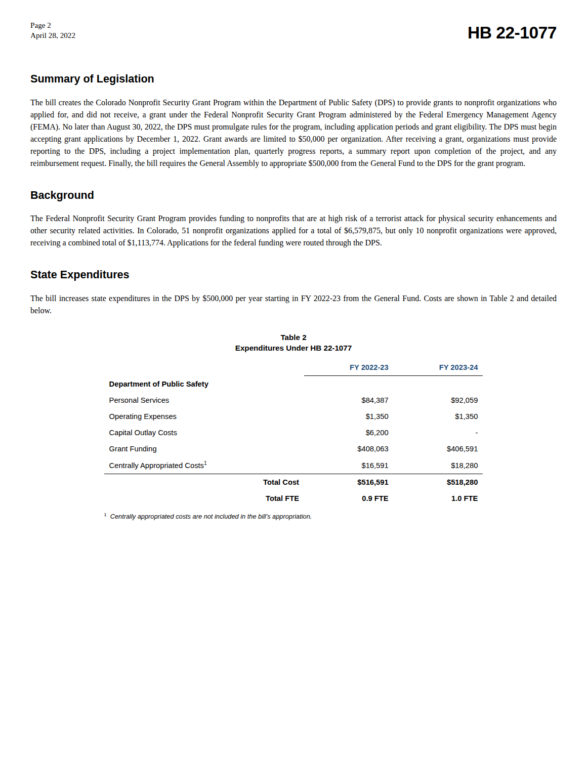Page 2
April 28, 2022
HB 22-1077
Summary of Legislation
The bill creates the Colorado Nonprofit Security Grant Program within the Department of Public Safety (DPS) to provide grants to nonprofit organizations who applied for, and did not receive, a grant under the Federal Nonprofit Security Grant Program administered by the Federal Emergency Management Agency (FEMA). No later than August 30, 2022, the DPS must promulgate rules for the program, including application periods and grant eligibility. The DPS must begin accepting grant applications by December 1, 2022. Grant awards are limited to $50,000 per organization. After receiving a grant, organizations must provide reporting to the DPS, including a project implementation plan, quarterly progress reports, a summary report upon completion of the project, and any reimbursement request. Finally, the bill requires the General Assembly to appropriate $500,000 from the General Fund to the DPS for the grant program.
Background
The Federal Nonprofit Security Grant Program provides funding to nonprofits that are at high risk of a terrorist attack for physical security enhancements and other security related activities. In Colorado, 51 nonprofit organizations applied for a total of $6,579,875, but only 10 nonprofit organizations were approved, receiving a combined total of $1,113,774. Applications for the federal funding were routed through the DPS.
State Expenditures
The bill increases state expenditures in the DPS by $500,000 per year starting in FY 2022-23 from the General Fund. Costs are shown in Table 2 and detailed below.
Table 2
Expenditures Under HB 22-1077
| | | FY 2022-23 | FY 2023-24 |
| --- | --- | --- | --- |
| Department of Public Safety | | |
| Personal Services | $84,387 | $92,059 |
| Operating Expenses | $1,350 | $1,350 |
| Capital Outlay Costs | $6,200 | - |
| Grant Funding | $408,063 | $406,591 |
| Centrally Appropriated Costs 1 | $16,591 | $18,280 |
| | Total Cost | $516,591 | $518,280 |
| | Total FTE | 0.9 FTE | 1.0 FTE |
1 Centrally appropriated costs are not included in the bill's appropriation.